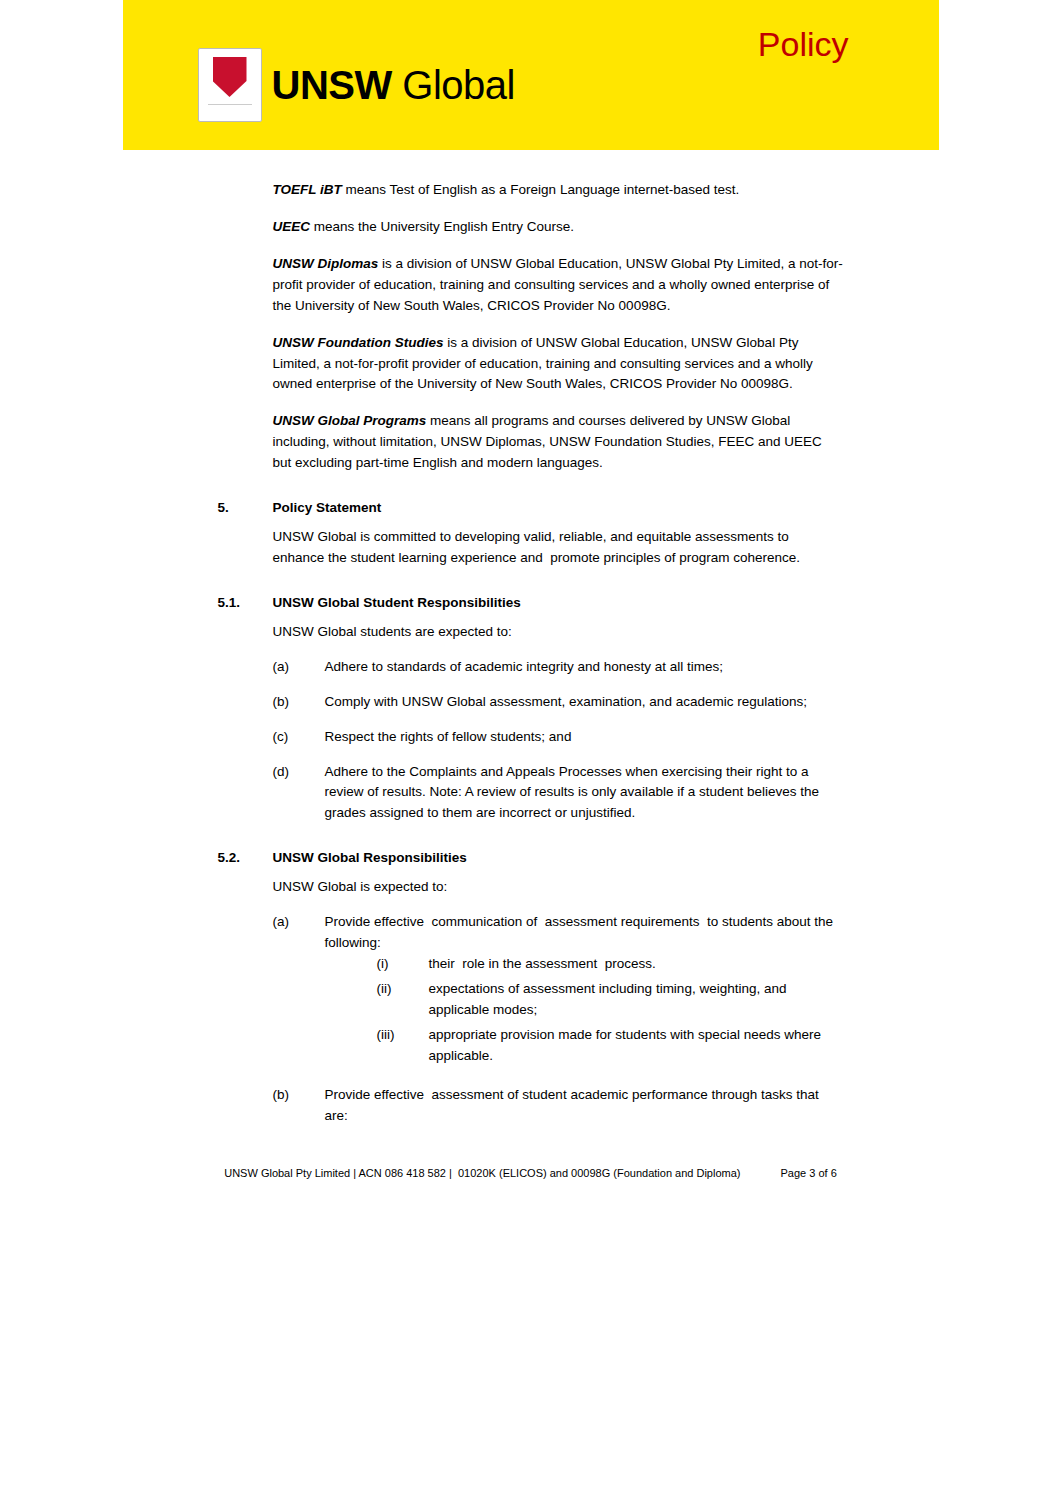Policy
UNSW Global
TOEFL iBT means Test of English as a Foreign Language internet-based test.
UEEC means the University English Entry Course.
UNSW Diplomas is a division of UNSW Global Education, UNSW Global Pty Limited, a not-for-profit provider of education, training and consulting services and a wholly owned enterprise of the University of New South Wales, CRICOS Provider No 00098G.
UNSW Foundation Studies is a division of UNSW Global Education, UNSW Global Pty Limited, a not-for-profit provider of education, training and consulting services and a wholly owned enterprise of the University of New South Wales, CRICOS Provider No 00098G.
UNSW Global Programs means all programs and courses delivered by UNSW Global including, without limitation, UNSW Diplomas, UNSW Foundation Studies, FEEC and UEEC but excluding part-time English and modern languages.
5.
Policy Statement
UNSW Global is committed to developing valid, reliable, and equitable assessments to enhance the student learning experience and promote principles of program coherence.
5.1.
UNSW Global Student Responsibilities
UNSW Global students are expected to:
(a)
Adhere to standards of academic integrity and honesty at all times;
(b)
Comply with UNSW Global assessment, examination, and academic regulations;
(c)
Respect the rights of fellow students; and
(d)
Adhere to the Complaints and Appeals Processes when exercising their right to a review of results. Note: A review of results is only available if a student believes the grades assigned to them are incorrect or unjustified.
5.2.
UNSW Global Responsibilities
UNSW Global is expected to:
(a)
Provide effective communication of assessment requirements to students about the following:
(i)
their role in the assessment process.
(ii)
expectations of assessment including timing, weighting, and applicable modes;
(iii)
appropriate provision made for students with special needs where applicable.
(b)
Provide effective assessment of student academic performance through tasks that are:
UNSW Global Pty Limited | ACN 086 418 582 | 01020K (ELICOS) and 00098G (Foundation and Diploma)Page 3 of 6